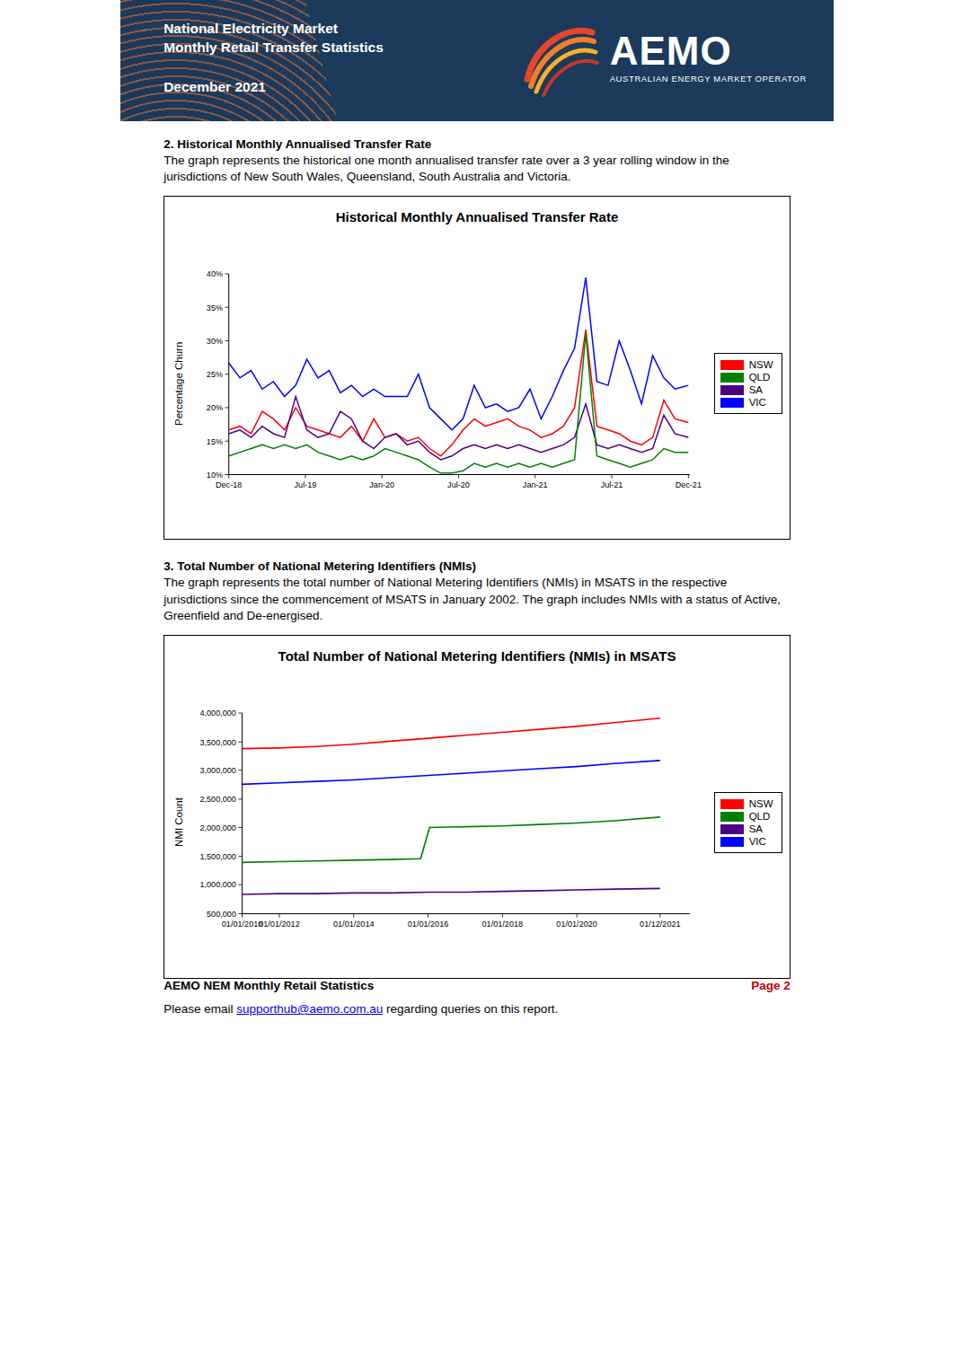National Electricity Market
Monthly Retail Transfer Statistics
December 2021
AEMO
AUSTRALIAN ENERGY MARKET OPERATOR
2. Historical Monthly Annualised Transfer Rate
The graph represents the historical one month annualised transfer rate over a 3 year rolling window in the jurisdictions of New South Wales, Queensland, South Australia and Victoria.
Historical Monthly Annualised Transfer Rate
Percentage Churn
10% 15% 20% 25% 30% 35% 40% Dec-18 Jul-19 Jan-20 Jul-20 Jan-21 Jul-21 Dec-21
NSW
QLD
SA
VIC
3. Total Number of National Metering Identifiers (NMIs)
The graph represents the total number of National Metering Identifiers (NMIs) in MSATS in the respective jurisdictions since the commencement of MSATS in January 2002. The graph includes NMIs with a status of Active, Greenfield and De-energised.
Total Number of National Metering Identifiers (NMIs) in MSATS
NMI Count
500,000 1,000,000 1,500,000 2,000,000 2,500,000 3,000,000 3,500,000 4,000,000 01/01/2010 01/01/2012 01/01/2014 01/01/2016 01/01/2018 01/01/2020 01/12/2021
NSW
QLD
SA
VIC
Please email supporthub@aemo.com.au regarding queries on this report.
AEMO NEM Monthly Retail Statistics
Page 2